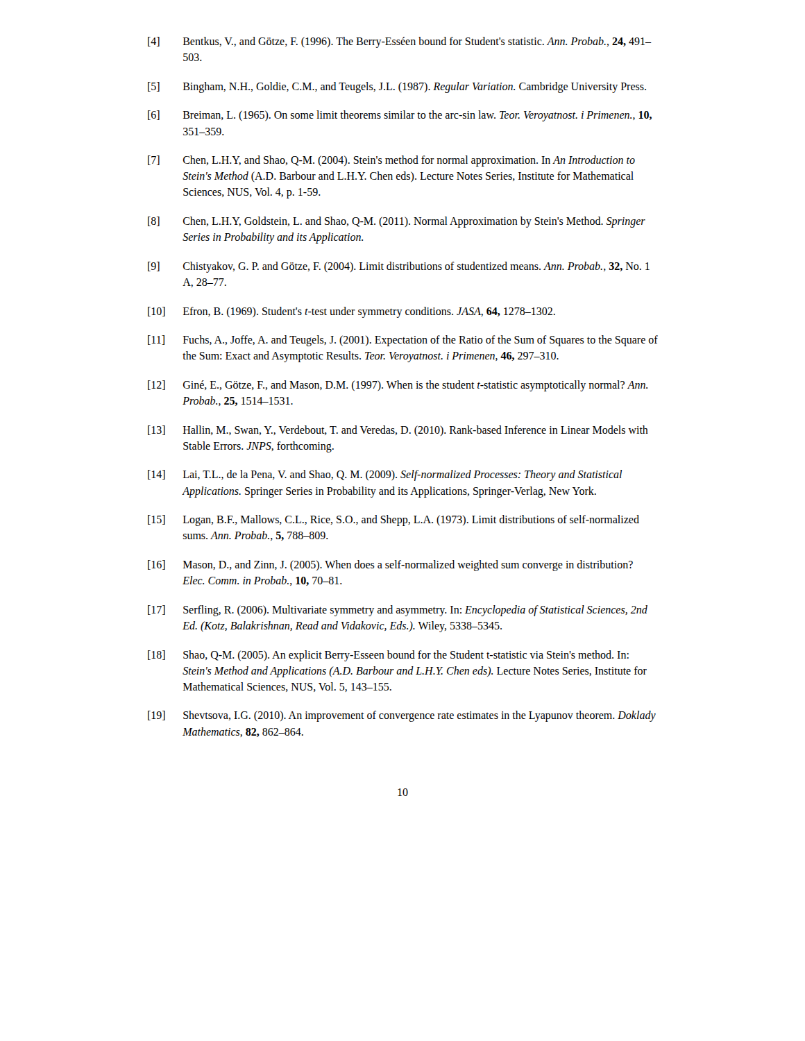Bentkus, V., and Götze, F. (1996). The Berry-Esséen bound for Student's statistic. Ann. Probab., 24, 491–503.
Bingham, N.H., Goldie, C.M., and Teugels, J.L. (1987). Regular Variation. Cambridge University Press.
Breiman, L. (1965). On some limit theorems similar to the arc-sin law. Teor. Veroyatnost. i Primenen., 10, 351–359.
Chen, L.H.Y, and Shao, Q-M. (2004). Stein's method for normal approximation. In An Introduction to Stein's Method (A.D. Barbour and L.H.Y. Chen eds). Lecture Notes Series, Institute for Mathematical Sciences, NUS, Vol. 4, p. 1-59.
Chen, L.H.Y, Goldstein, L. and Shao, Q-M. (2011). Normal Approximation by Stein's Method. Springer Series in Probability and its Application.
Chistyakov, G. P. and Götze, F. (2004). Limit distributions of studentized means. Ann. Probab., 32, No. 1 A, 28–77.
Efron, B. (1969). Student's t-test under symmetry conditions. JASA, 64, 1278–1302.
Fuchs, A., Joffe, A. and Teugels, J. (2001). Expectation of the Ratio of the Sum of Squares to the Square of the Sum: Exact and Asymptotic Results. Teor. Veroyatnost. i Primenen, 46, 297–310.
Giné, E., Götze, F., and Mason, D.M. (1997). When is the student t-statistic asymptotically normal? Ann. Probab., 25, 1514–1531.
Hallin, M., Swan, Y., Verdebout, T. and Veredas, D. (2010). Rank-based Inference in Linear Models with Stable Errors. JNPS, forthcoming.
Lai, T.L., de la Pena, V. and Shao, Q. M. (2009). Self-normalized Processes: Theory and Statistical Applications. Springer Series in Probability and its Applications, Springer-Verlag, New York.
Logan, B.F., Mallows, C.L., Rice, S.O., and Shepp, L.A. (1973). Limit distributions of self-normalized sums. Ann. Probab., 5, 788–809.
Mason, D., and Zinn, J. (2005). When does a self-normalized weighted sum converge in distribution? Elec. Comm. in Probab., 10, 70–81.
Serfling, R. (2006). Multivariate symmetry and asymmetry. In: Encyclopedia of Statistical Sciences, 2nd Ed. (Kotz, Balakrishnan, Read and Vidakovic, Eds.). Wiley, 5338–5345.
Shao, Q-M. (2005). An explicit Berry-Esseen bound for the Student t-statistic via Stein's method. In: Stein's Method and Applications (A.D. Barbour and L.H.Y. Chen eds). Lecture Notes Series, Institute for Mathematical Sciences, NUS, Vol. 5, 143–155.
Shevtsova, I.G. (2010). An improvement of convergence rate estimates in the Lyapunov theorem. Doklady Mathematics, 82, 862–864.
10